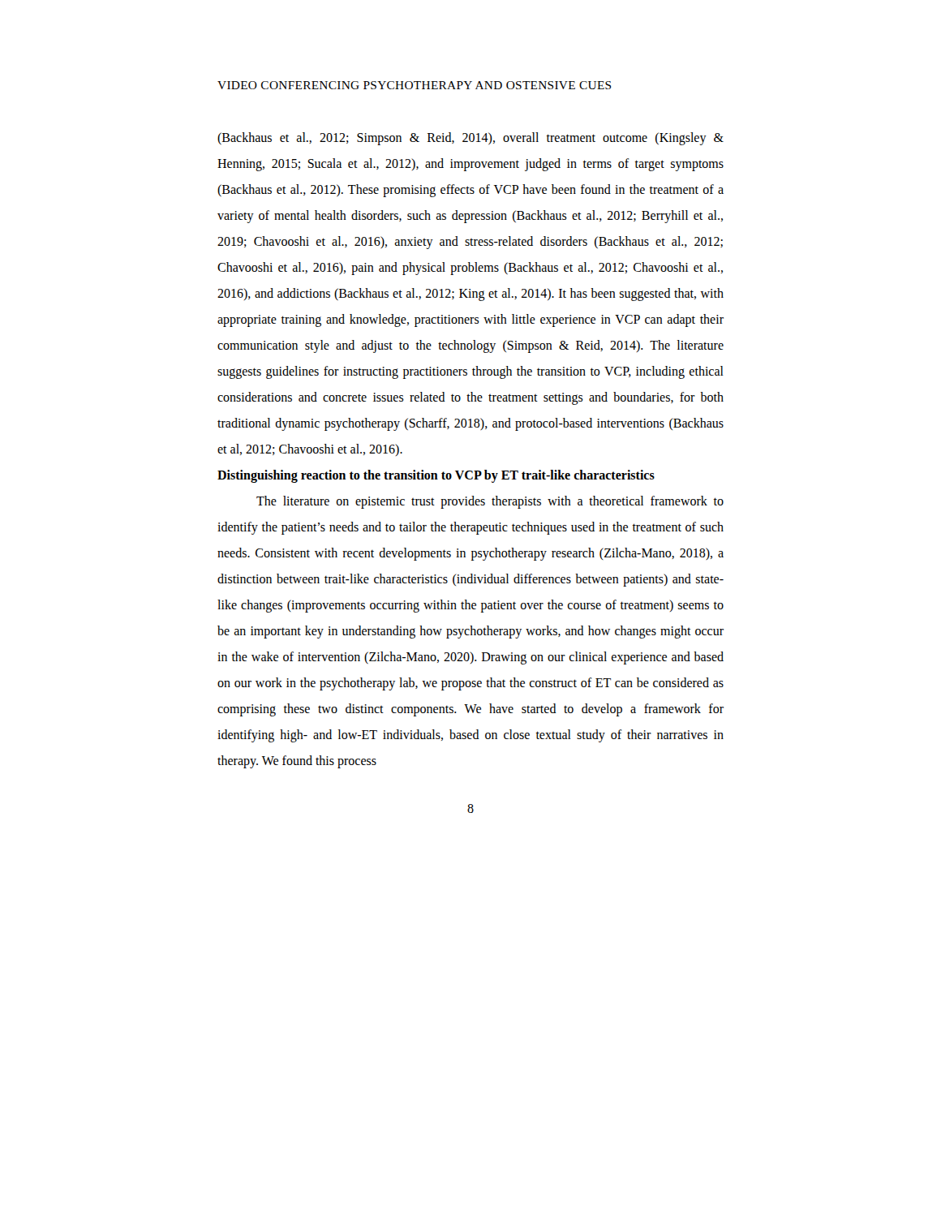VIDEO CONFERENCING PSYCHOTHERAPY AND OSTENSIVE CUES
(Backhaus et al., 2012; Simpson & Reid, 2014), overall treatment outcome (Kingsley & Henning, 2015; Sucala et al., 2012), and improvement judged in terms of target symptoms (Backhaus et al., 2012). These promising effects of VCP have been found in the treatment of a variety of mental health disorders, such as depression (Backhaus et al., 2012; Berryhill et al., 2019; Chavooshi et al., 2016), anxiety and stress-related disorders (Backhaus et al., 2012; Chavooshi et al., 2016), pain and physical problems (Backhaus et al., 2012; Chavooshi et al., 2016), and addictions (Backhaus et al., 2012; King et al., 2014). It has been suggested that, with appropriate training and knowledge, practitioners with little experience in VCP can adapt their communication style and adjust to the technology (Simpson & Reid, 2014). The literature suggests guidelines for instructing practitioners through the transition to VCP, including ethical considerations and concrete issues related to the treatment settings and boundaries, for both traditional dynamic psychotherapy (Scharff, 2018), and protocol-based interventions (Backhaus et al, 2012; Chavooshi et al., 2016).
Distinguishing reaction to the transition to VCP by ET trait-like characteristics
The literature on epistemic trust provides therapists with a theoretical framework to identify the patient’s needs and to tailor the therapeutic techniques used in the treatment of such needs. Consistent with recent developments in psychotherapy research (Zilcha-Mano, 2018), a distinction between trait-like characteristics (individual differences between patients) and state-like changes (improvements occurring within the patient over the course of treatment) seems to be an important key in understanding how psychotherapy works, and how changes might occur in the wake of intervention (Zilcha-Mano, 2020). Drawing on our clinical experience and based on our work in the psychotherapy lab, we propose that the construct of ET can be considered as comprising these two distinct components. We have started to develop a framework for identifying high- and low-ET individuals, based on close textual study of their narratives in therapy. We found this process
8